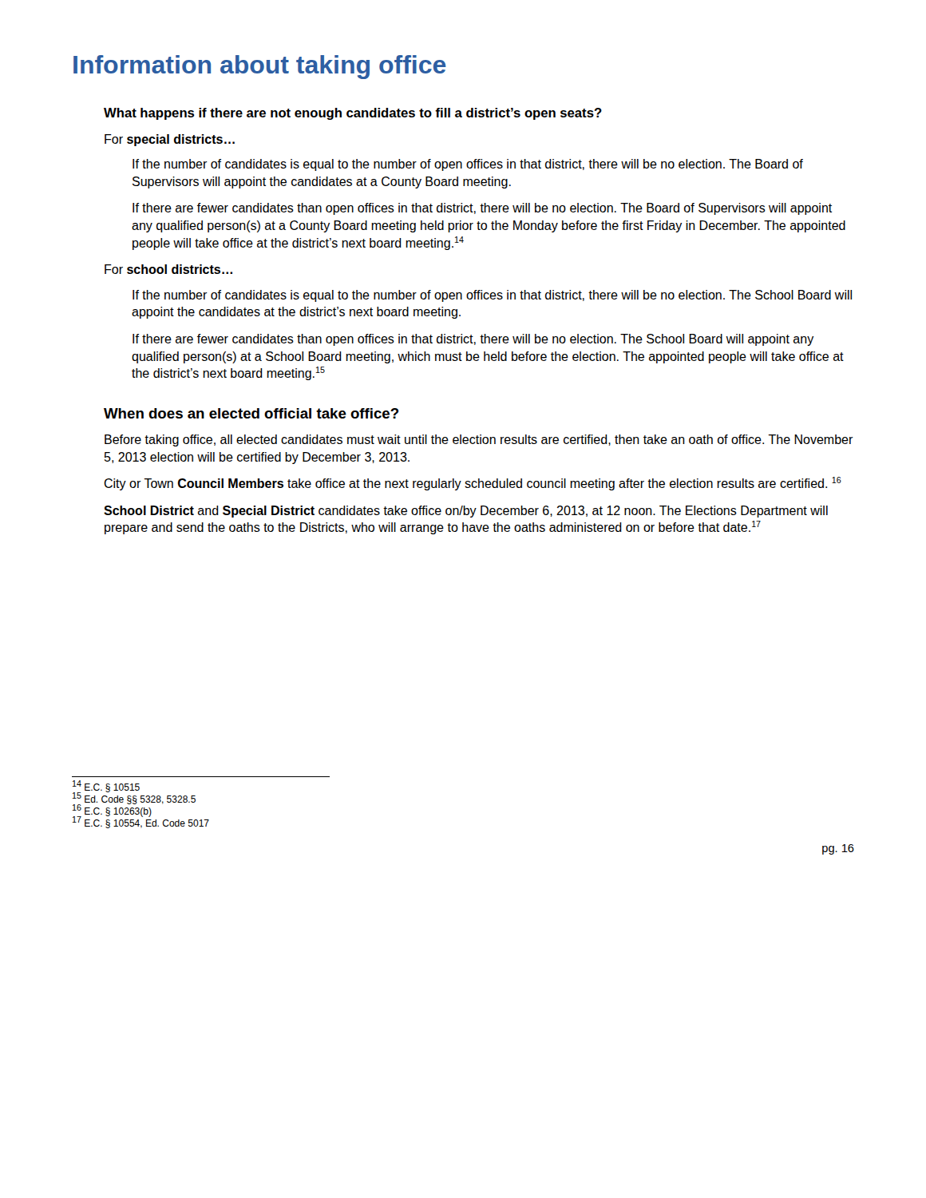Information about taking office
What happens if there are not enough candidates to fill a district’s open seats?
For special districts…
If the number of candidates is equal to the number of open offices in that district, there will be no election. The Board of Supervisors will appoint the candidates at a County Board meeting.
If there are fewer candidates than open offices in that district, there will be no election. The Board of Supervisors will appoint any qualified person(s) at a County Board meeting held prior to the Monday before the first Friday in December. The appointed people will take office at the district’s next board meeting.14
For school districts…
If the number of candidates is equal to the number of open offices in that district, there will be no election. The School Board will appoint the candidates at the district’s next board meeting.
If there are fewer candidates than open offices in that district, there will be no election. The School Board will appoint any qualified person(s) at a School Board meeting, which must be held before the election. The appointed people will take office at the district’s next board meeting.15
When does an elected official take office?
Before taking office, all elected candidates must wait until the election results are certified, then take an oath of office. The November 5, 2013 election will be certified by December 3, 2013.
City or Town Council Members take office at the next regularly scheduled council meeting after the election results are certified. 16
School District and Special District candidates take office on/by December 6, 2013, at 12 noon. The Elections Department will prepare and send the oaths to the Districts, who will arrange to have the oaths administered on or before that date.17
14 E.C. § 10515
15 Ed. Code §§ 5328, 5328.5
16 E.C. § 10263(b)
17 E.C. § 10554, Ed. Code 5017
pg. 16